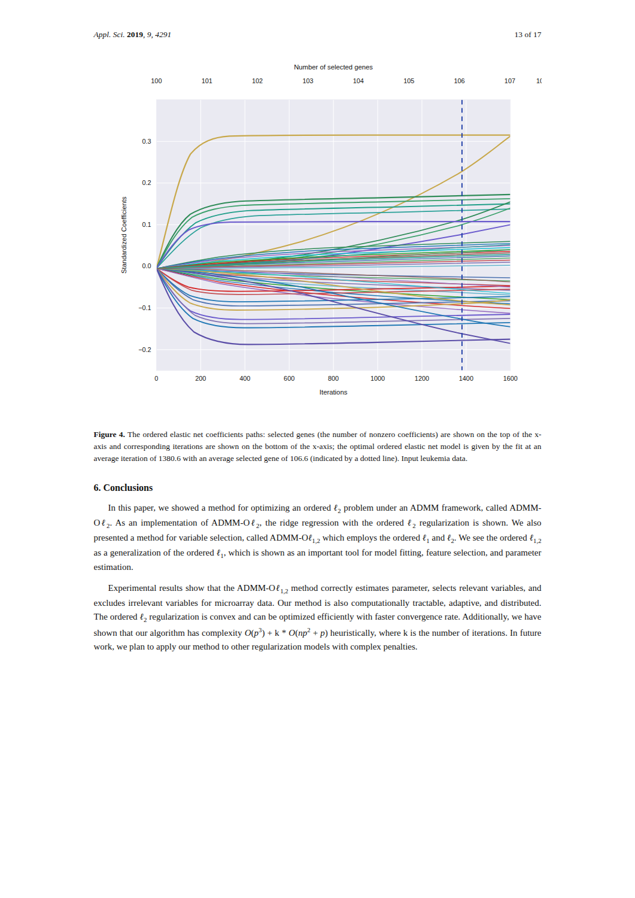Appl. Sci. 2019, 9, 4291
13 of 17
Number of selected genes 100 101 102 103 104 105 106 107 108 0.3 0.2 0.1 0.0 −0.1 −0.2 Standardized Coefficients 0 200 400 600 800 1000 1200 1400 1600 Iterations
Figure 4. The ordered elastic net coefficients paths: selected genes (the number of nonzero coefficients) are shown on the top of the x-axis and corresponding iterations are shown on the bottom of the x-axis; the optimal ordered elastic net model is given by the fit at an average iteration of 1380.6 with an average selected gene of 106.6 (indicated by a dotted line). Input leukemia data.
6. Conclusions
In this paper, we showed a method for optimizing an ordered ℓ2 problem under an ADMM framework, called ADMM-Oℓ2. As an implementation of ADMM-Oℓ2, the ridge regression with the ordered ℓ2 regularization is shown. We also presented a method for variable selection, called ADMM-Oℓ1,2 which employs the ordered ℓ1 and ℓ2. We see the ordered ℓ1,2 as a generalization of the ordered ℓ1, which is shown as an important tool for model fitting, feature selection, and parameter estimation.
Experimental results show that the ADMM-Oℓ1,2 method correctly estimates parameter, selects relevant variables, and excludes irrelevant variables for microarray data. Our method is also computationally tractable, adaptive, and distributed. The ordered ℓ2 regularization is convex and can be optimized efficiently with faster convergence rate. Additionally, we have shown that our algorithm has complexity O(p3) + k * O(np2 + p) heuristically, where k is the number of iterations. In future work, we plan to apply our method to other regularization models with complex penalties.